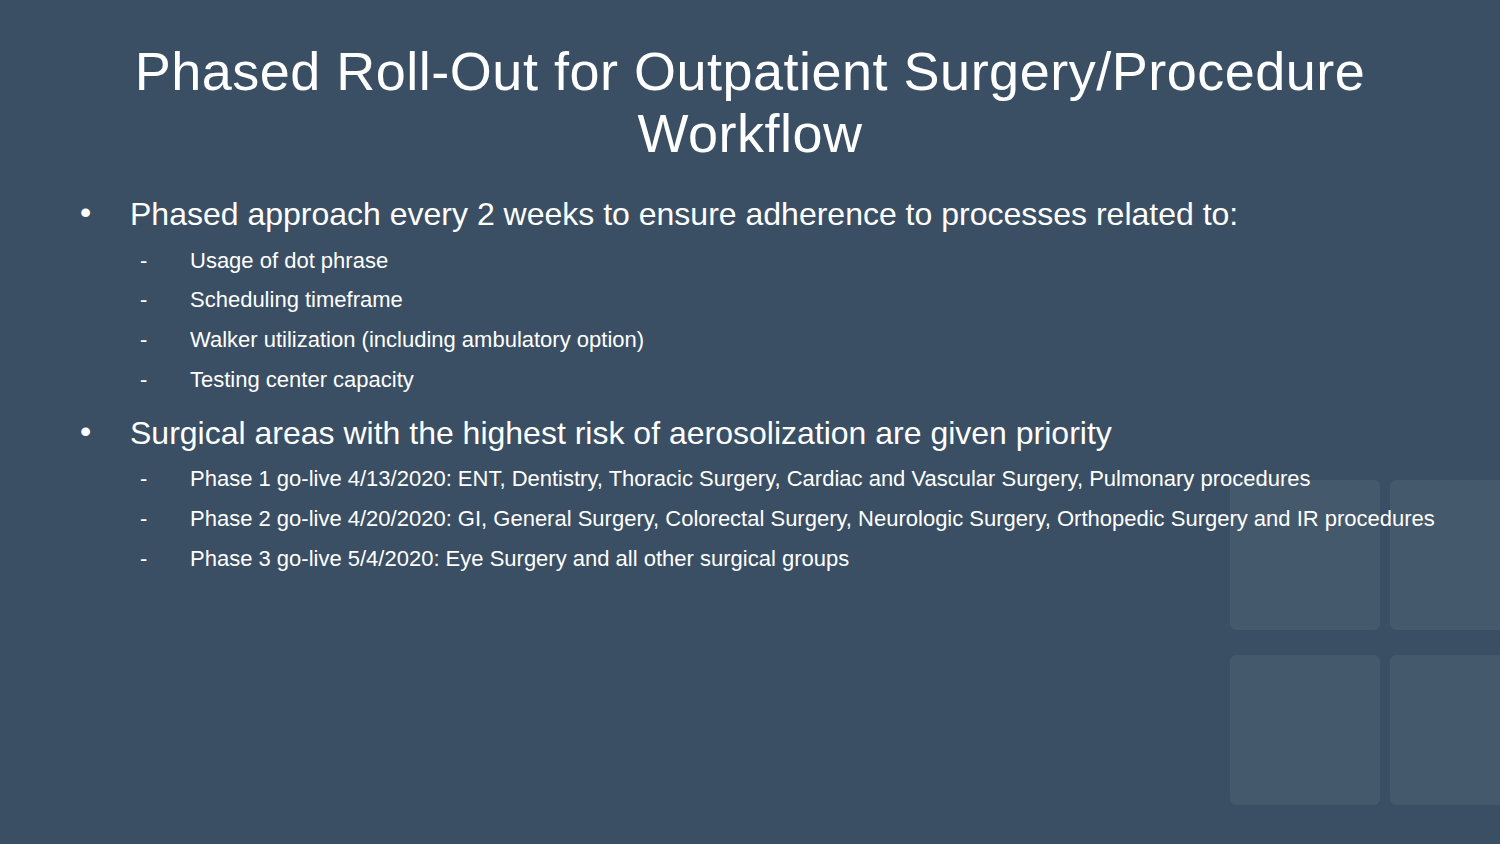Phased Roll-Out for Outpatient Surgery/Procedure Workflow
Phased approach every 2 weeks to ensure adherence to processes related to:
Usage of dot phrase
Scheduling timeframe
Walker utilization (including ambulatory option)
Testing center capacity
Surgical areas with the highest risk of aerosolization are given priority
Phase 1 go-live 4/13/2020: ENT, Dentistry, Thoracic Surgery, Cardiac and Vascular Surgery, Pulmonary procedures
Phase 2 go-live 4/20/2020: GI, General Surgery, Colorectal Surgery, Neurologic Surgery, Orthopedic Surgery and IR procedures
Phase 3 go-live 5/4/2020: Eye Surgery and all other surgical groups